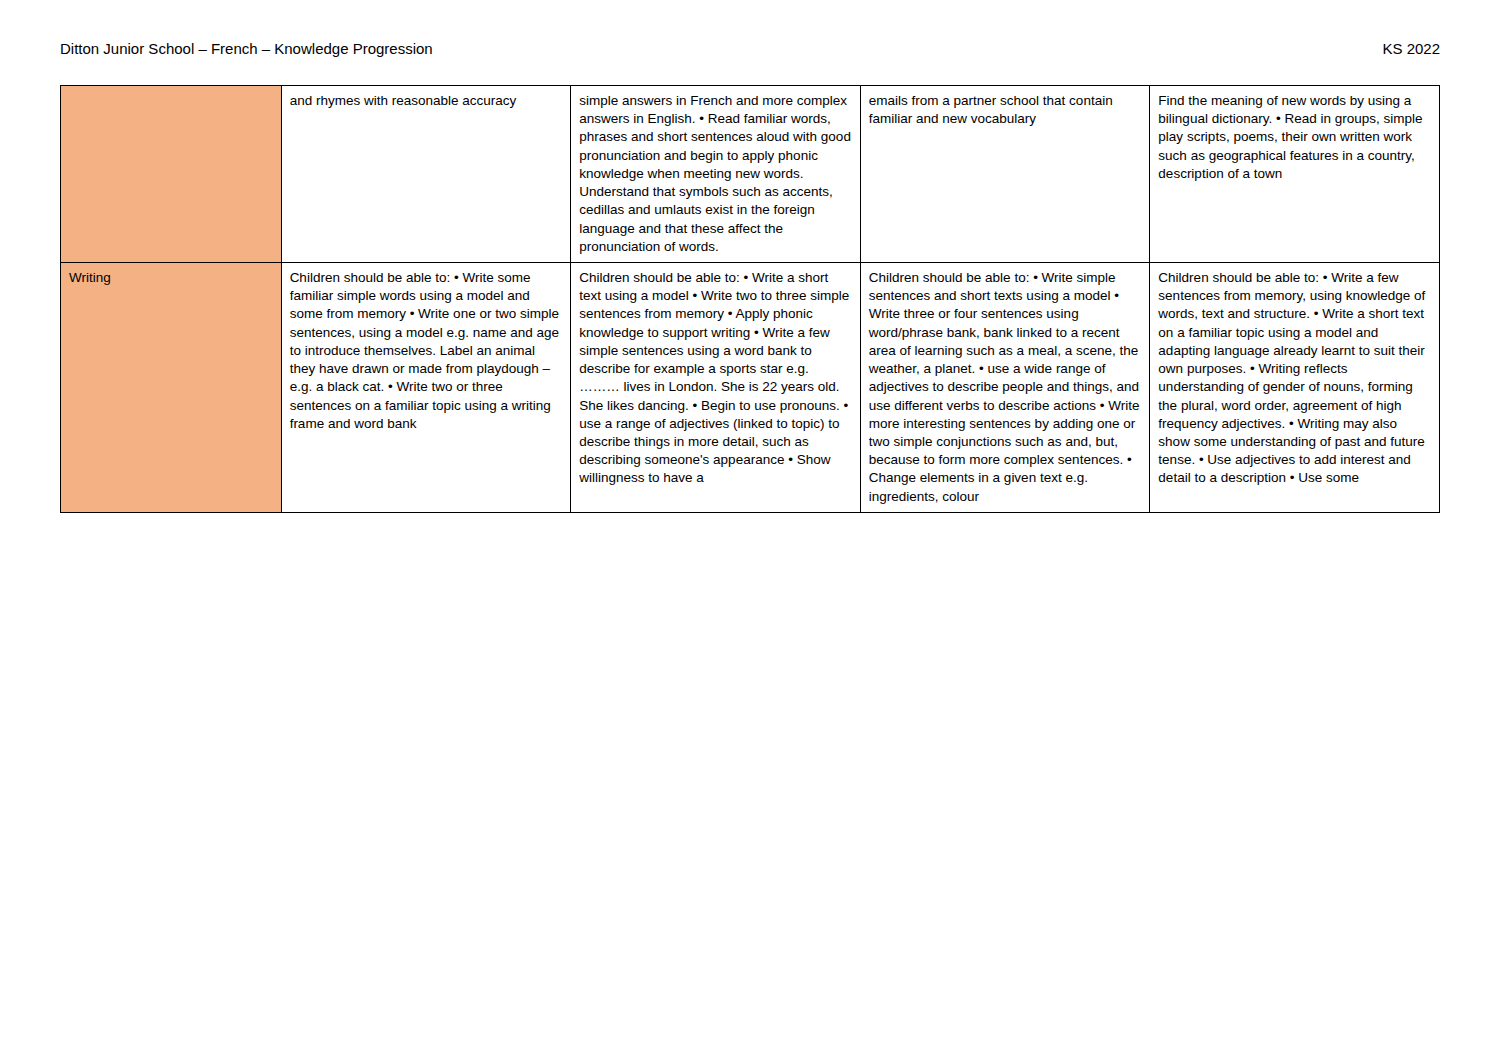Ditton Junior School – French – Knowledge Progression KS 2022
| | and rhymes with reasonable accuracy | simple answers in French and more complex answers in English. • Read familiar words, phrases and short sentences aloud with good pronunciation and begin to apply phonic knowledge when meeting new words. Understand that symbols such as accents, cedillas and umlauts exist in the foreign language and that these affect the pronunciation of words. | emails from a partner school that contain familiar and new vocabulary | Find the meaning of new words by using a bilingual dictionary. • Read in groups, simple play scripts, poems, their own written work such as geographical features in a country, description of a town |
| Writing | Children should be able to: • Write some familiar simple words using a model and some from memory • Write one or two simple sentences, using a model e.g. name and age to introduce themselves. Label an animal they have drawn or made from playdough – e.g. a black cat. • Write two or three sentences on a familiar topic using a writing frame and word bank | Children should be able to: • Write a short text using a model • Write two to three simple sentences from memory • Apply phonic knowledge to support writing • Write a few simple sentences using a word bank to describe for example a sports star e.g. ……… lives in London. She is 22 years old. She likes dancing. • Begin to use pronouns. • use a range of adjectives (linked to topic) to describe things in more detail, such as describing someone's appearance • Show willingness to have a | Children should be able to: • Write simple sentences and short texts using a model • Write three or four sentences using word/phrase bank, bank linked to a recent area of learning such as a meal, a scene, the weather, a planet. • use a wide range of adjectives to describe people and things, and use different verbs to describe actions • Write more interesting sentences by adding one or two simple conjunctions such as and, but, because to form more complex sentences. • Change elements in a given text e.g. ingredients, colour | Children should be able to: • Write a few sentences from memory, using knowledge of words, text and structure. • Write a short text on a familiar topic using a model and adapting language already learnt to suit their own purposes. • Writing reflects understanding of gender of nouns, forming the plural, word order, agreement of high frequency adjectives. • Writing may also show some understanding of past and future tense. • Use adjectives to add interest and detail to a description • Use some |